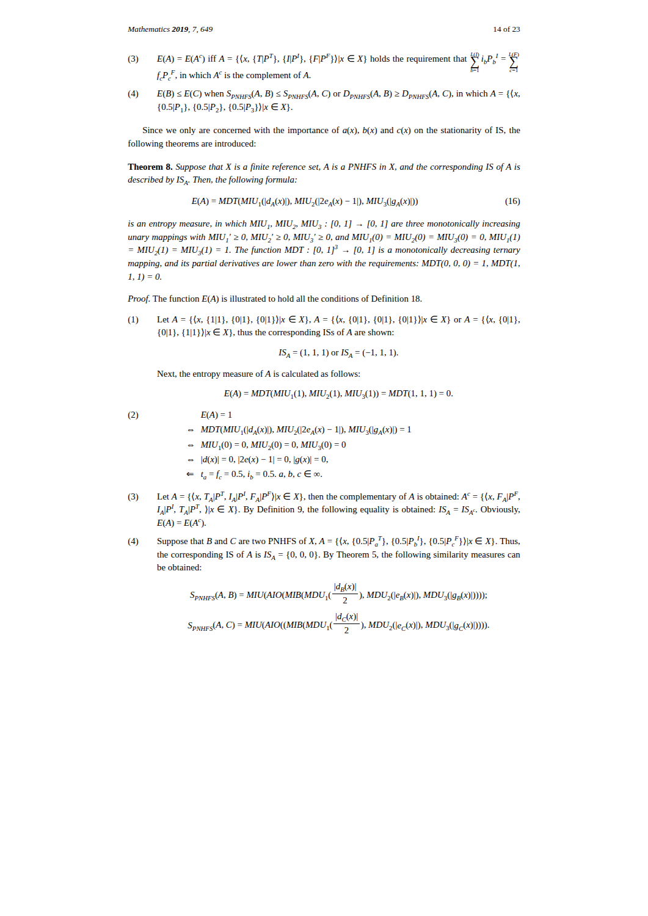Mathematics 2019, 7, 649
14 of 23
(3) E(A) = E(Ac) iff A = {⟨x, {T|PT}, {I|PI}, {F|PF}⟩|x ∈ X} holds the requirement that L(I)∑b=1 ib PbI = L(F)∑c=1 fc PcF, in which Ac is the complement of A.
(4) E(B) ≤ E(C) when SPNHFS(A, B) ≤ SPNHFS(A, C) or DPNHFS(A, B) ≥ DPNHFS(A, C), in which A = {⟨x, {0.5|P1}, {0.5|P2}, {0.5|P3}⟩|x ∈ X}.
Since we only are concerned with the importance of a(x), b(x) and c(x) on the stationarity of IS, the following theorems are introduced:
Theorem 8. Suppose that X is a finite reference set, A is a PNHFS in X, and the corresponding IS of A is described by ISA. Then, the following formula:
E(A) = MDT(MIU1(|dA(x)|), MIU2(|2eA(x) − 1|), MIU3(|gA(x)|))
(16)
is an entropy measure, in which MIU1, MIU2, MIU3 : [0, 1] → [0, 1] are three monotonically increasing unary mappings with MIU1′ ≥ 0, MIU2′ ≥ 0, MIU3′ ≥ 0, and MIU1(0) = MIU2(0) = MIU3(0) = 0, MIU1(1) = MIU2(1) = MIU3(1) = 1. The function MDT : [0, 1]3 → [0, 1] is a monotonically decreasing ternary mapping, and its partial derivatives are lower than zero with the requirements: MDT(0, 0, 0) = 1, MDT(1, 1, 1) = 0.
Proof. The function E(A) is illustrated to hold all the conditions of Definition 18.
(1) Let A = {⟨x, {1|1}, {0|1}, {0|1}⟩|x ∈ X}, A = {⟨x, {0|1}, {0|1}, {0|1}⟩|x ∈ X} or A = {⟨x, {0|1}, {0|1}, {1|1}⟩|x ∈ X}, thus the corresponding ISs of A are shown:
ISA = (1, 1, 1) or ISA = (−1, 1, 1).
Next, the entropy measure of A is calculated as follows:
E(A) = MDT(MIU1(1), MIU2(1), MIU3(1)) = MDT(1, 1, 1) = 0.
(2)
E(A) = 1
⇔
MDT(MIU1(|dA(x)|), MIU2(|2eA(x) − 1|), MIU3(|gA(x)|) = 1
⇔
MIU1(0) = 0, MIU2(0) = 0, MIU3(0) = 0
⇔
|d(x)| = 0, |2e(x) − 1| = 0, |g(x)| = 0,
⇐
ta = fc = 0.5, ib = 0.5. a, b, c ∈ ∞.
(3) Let A = {⟨x, TA|PT, IA|PI, FA|PF⟩|x ∈ X}, then the complementary of A is obtained: Ac = {⟨x, FA|PF, IA|PI, TA|PT, ⟩|x ∈ X}. By Definition 9, the following equality is obtained: ISA = ISAc. Obviously, E(A) = E(Ac).
(4) Suppose that B and C are two PNHFS of X, A = {⟨x, {0.5|PaT}, {0.5|PbI}, {0.5|PcF}⟩|x ∈ X}. Thus, the corresponding IS of A is ISA = {0, 0, 0}. By Theorem 5, the following similarity measures can be obtained:
SPNHFS(A, B) = MIU(AIO(MIB(MDU1(|dB(x)|2), MDU2(|eB(x)|), MDU3(|gB(x)|))));
SPNHFS(A, C) = MIU(AIO((MIB(MDU1(|dC(x)|2), MDU2(|eC(x)|), MDU3(|gC(x)|)))).